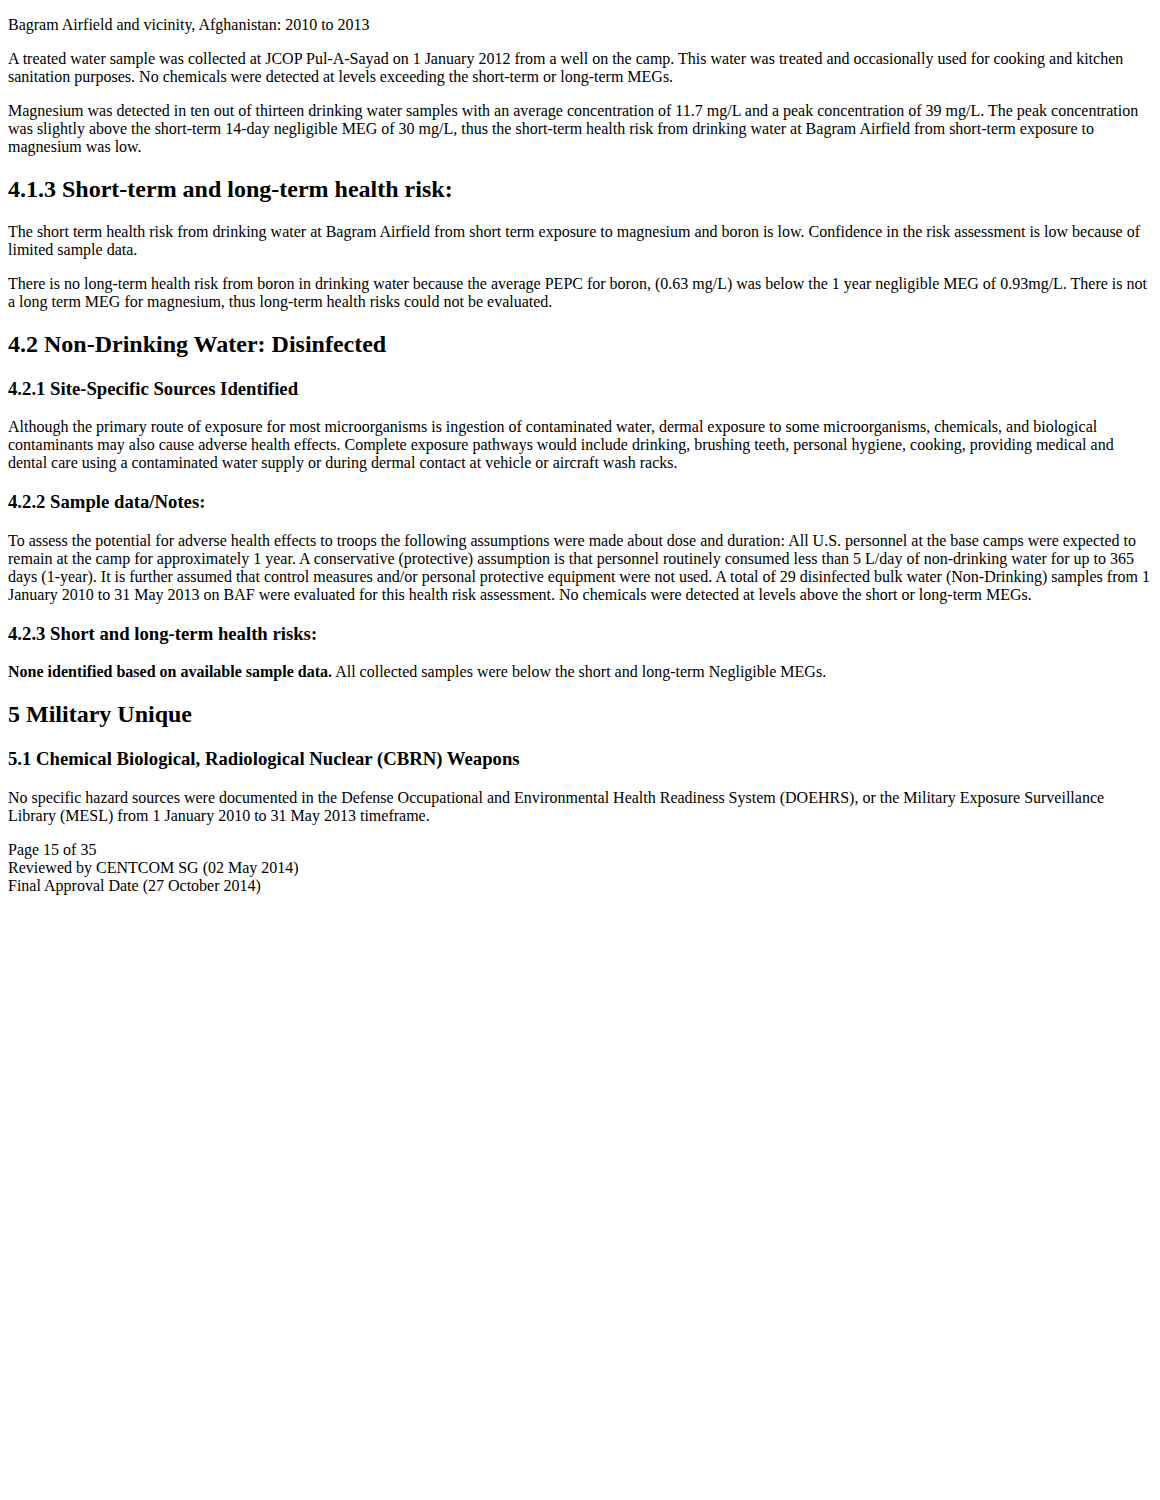Bagram Airfield and vicinity, Afghanistan: 2010 to 2013
A treated water sample was collected at JCOP Pul-A-Sayad on 1 January 2012 from a well on the camp. This water was treated and occasionally used for cooking and kitchen sanitation purposes. No chemicals were detected at levels exceeding the short-term or long-term MEGs.
Magnesium was detected in ten out of thirteen drinking water samples with an average concentration of 11.7 mg/L and a peak concentration of 39 mg/L. The peak concentration was slightly above the short-term 14-day negligible MEG of 30 mg/L, thus the short-term health risk from drinking water at Bagram Airfield from short-term exposure to magnesium was low.
4.1.3 Short-term and long-term health risk:
The short term health risk from drinking water at Bagram Airfield from short term exposure to magnesium and boron is low. Confidence in the risk assessment is low because of limited sample data.
There is no long-term health risk from boron in drinking water because the average PEPC for boron, (0.63 mg/L) was below the 1 year negligible MEG of 0.93mg/L. There is not a long term MEG for magnesium, thus long-term health risks could not be evaluated.
4.2 Non-Drinking Water: Disinfected
4.2.1 Site-Specific Sources Identified
Although the primary route of exposure for most microorganisms is ingestion of contaminated water, dermal exposure to some microorganisms, chemicals, and biological contaminants may also cause adverse health effects. Complete exposure pathways would include drinking, brushing teeth, personal hygiene, cooking, providing medical and dental care using a contaminated water supply or during dermal contact at vehicle or aircraft wash racks.
4.2.2 Sample data/Notes:
To assess the potential for adverse health effects to troops the following assumptions were made about dose and duration: All U.S. personnel at the base camps were expected to remain at the camp for approximately 1 year. A conservative (protective) assumption is that personnel routinely consumed less than 5 L/day of non-drinking water for up to 365 days (1-year). It is further assumed that control measures and/or personal protective equipment were not used. A total of 29 disinfected bulk water (Non-Drinking) samples from 1 January 2010 to 31 May 2013 on BAF were evaluated for this health risk assessment. No chemicals were detected at levels above the short or long-term MEGs.
4.2.3 Short and long-term health risks:
None identified based on available sample data. All collected samples were below the short and long-term Negligible MEGs.
5 Military Unique
5.1 Chemical Biological, Radiological Nuclear (CBRN) Weapons
No specific hazard sources were documented in the Defense Occupational and Environmental Health Readiness System (DOEHRS), or the Military Exposure Surveillance Library (MESL) from 1 January 2010 to 31 May 2013 timeframe.
Page 15 of 35
Reviewed by CENTCOM SG (02 May 2014)
Final Approval Date (27 October 2014)